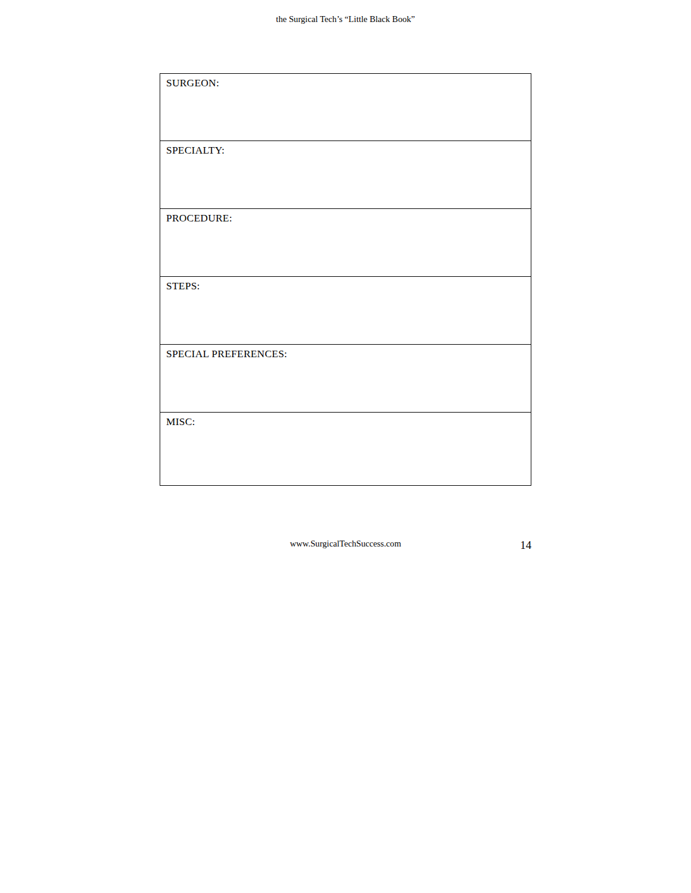the Surgical Tech’s “Little Black Book”
| SURGEON: |
| SPECIALTY: |
| PROCEDURE: |
| STEPS: |
| SPECIAL PREFERENCES: |
| MISC: |
www.SurgicalTechSuccess.com
14